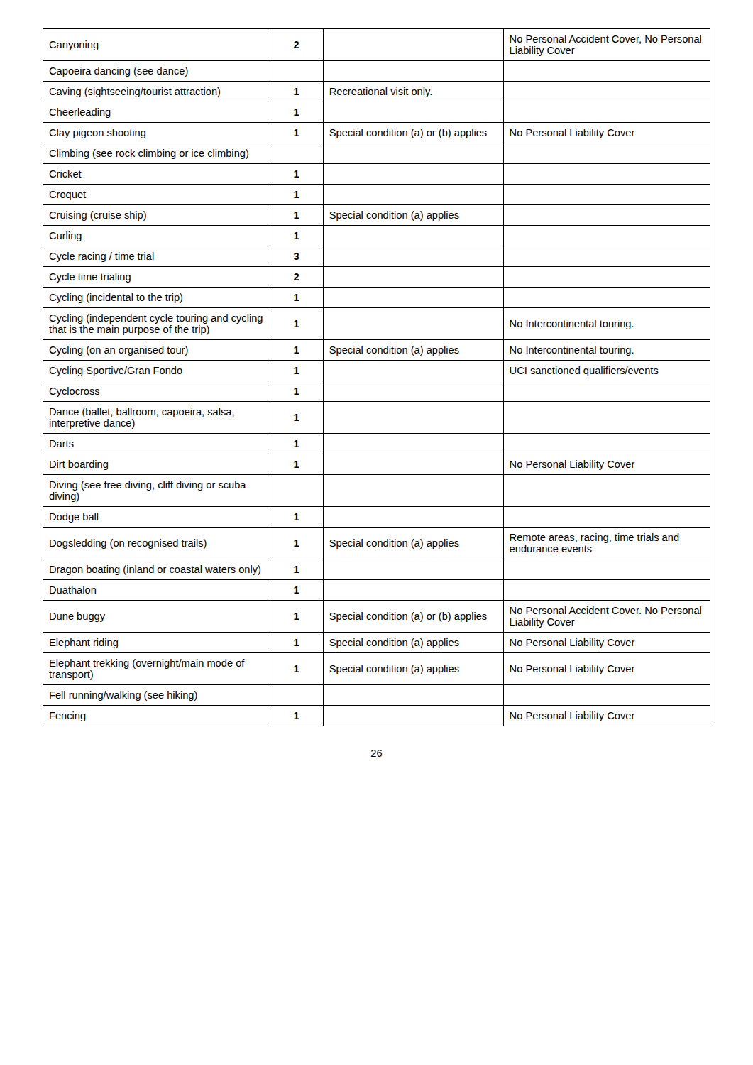| Canyoning | 2 | | No Personal Accident Cover, No Personal Liability Cover |
| Capoeira dancing (see dance) | | | |
| Caving (sightseeing/tourist attraction) | 1 | Recreational visit only. | |
| Cheerleading | 1 | | |
| Clay pigeon shooting | 1 | Special condition (a) or (b) applies | No Personal Liability Cover |
| Climbing (see rock climbing or ice climbing) | | | |
| Cricket | 1 | | |
| Croquet | 1 | | |
| Cruising (cruise ship) | 1 | Special condition (a) applies | |
| Curling | 1 | | |
| Cycle racing / time trial | 3 | | |
| Cycle time trialing | 2 | | |
| Cycling (incidental to the trip) | 1 | | |
| Cycling (independent cycle touring and cycling that is the main purpose of the trip) | 1 | | No Intercontinental touring. |
| Cycling (on an organised tour) | 1 | Special condition (a) applies | No Intercontinental touring. |
| Cycling Sportive/Gran Fondo | 1 | | UCI sanctioned qualifiers/events |
| Cyclocross | 1 | | |
| Dance (ballet, ballroom, capoeira, salsa, interpretive dance) | 1 | | |
| Darts | 1 | | |
| Dirt boarding | 1 | | No Personal Liability Cover |
| Diving (see free diving, cliff diving or scuba diving) | | | |
| Dodge ball | 1 | | |
| Dogsledding (on recognised trails) | 1 | Special condition (a) applies | Remote areas, racing, time trials and endurance events |
| Dragon boating (inland or coastal waters only) | 1 | | |
| Duathalon | 1 | | |
| Dune buggy | 1 | Special condition (a) or (b) applies | No Personal Accident Cover. No Personal Liability Cover |
| Elephant riding | 1 | Special condition (a) applies | No Personal Liability Cover |
| Elephant trekking (overnight/main mode of transport) | 1 | Special condition (a) applies | No Personal Liability Cover |
| Fell running/walking (see hiking) | | | |
| Fencing | 1 | | No Personal Liability Cover |
26